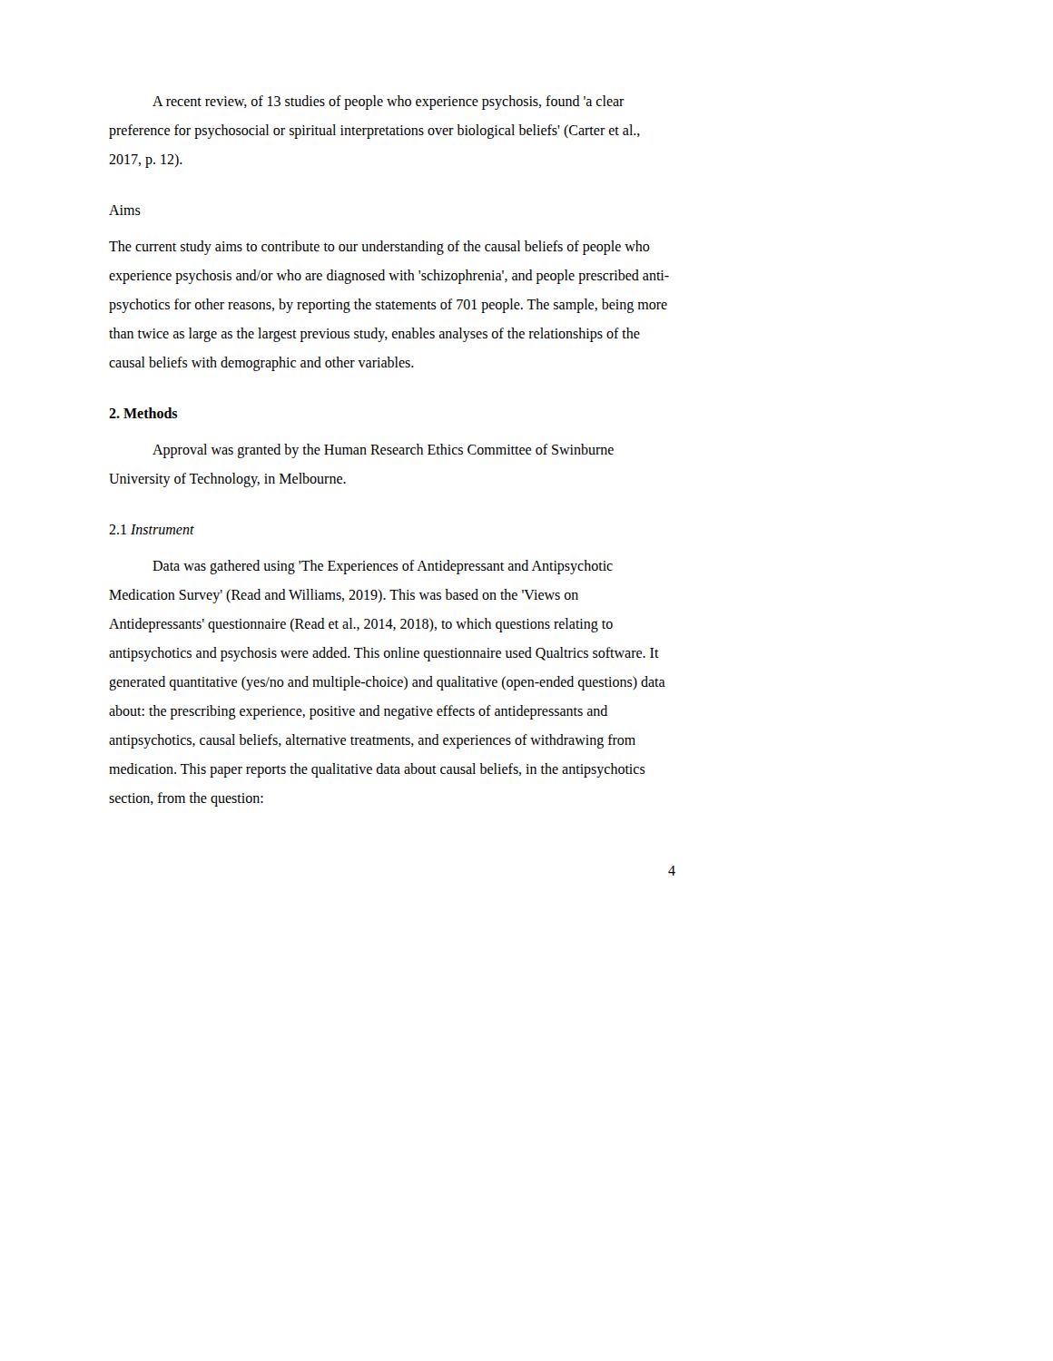A recent review, of 13 studies of people who experience psychosis, found 'a clear preference for psychosocial or spiritual interpretations over biological beliefs' (Carter et al., 2017, p. 12).
Aims
The current study aims to contribute to our understanding of the causal beliefs of people who experience psychosis and/or who are diagnosed with 'schizophrenia', and people prescribed anti-psychotics for other reasons, by reporting the statements of 701 people. The sample, being more than twice as large as the largest previous study, enables analyses of the relationships of the causal beliefs with demographic and other variables.
2. Methods
Approval was granted by the Human Research Ethics Committee of Swinburne University of Technology, in Melbourne.
2.1 Instrument
Data was gathered using 'The Experiences of Antidepressant and Antipsychotic Medication Survey' (Read and Williams, 2019). This was based on the 'Views on Antidepressants' questionnaire (Read et al., 2014, 2018), to which questions relating to antipsychotics and psychosis were added. This online questionnaire used Qualtrics software. It generated quantitative (yes/no and multiple-choice) and qualitative (open-ended questions) data about: the prescribing experience, positive and negative effects of antidepressants and antipsychotics, causal beliefs, alternative treatments, and experiences of withdrawing from medication. This paper reports the qualitative data about causal beliefs, in the antipsychotics section, from the question:
4